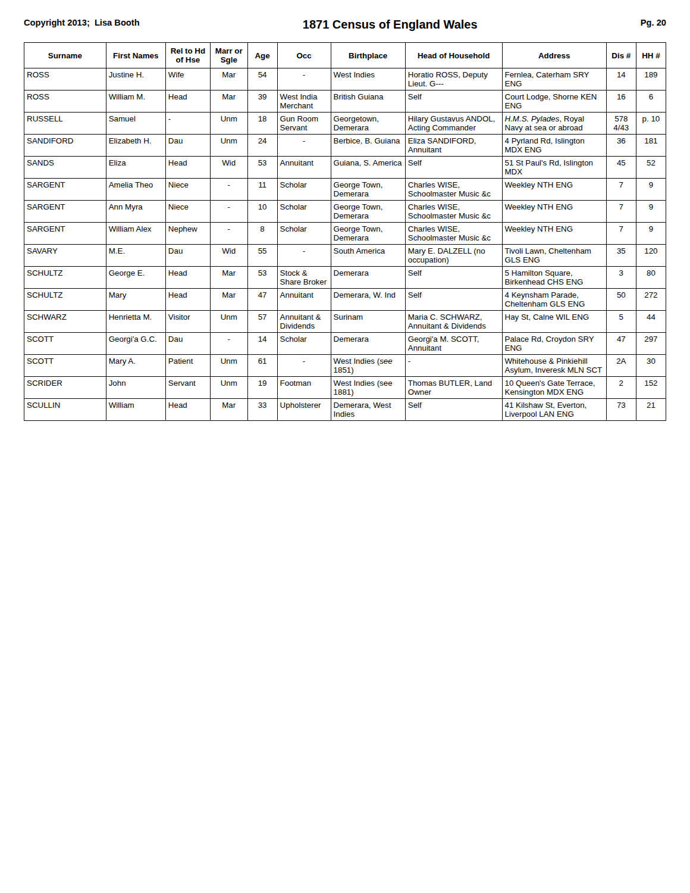Copyright 2013; Lisa Booth
1871 Census of England Wales
Pg. 20
| Surname | First Names | Rel to Hd of Hse | Marr or Sgle | Age | Occ | Birthplace | Head of Household | Address | Dis # | HH # |
| --- | --- | --- | --- | --- | --- | --- | --- | --- | --- | --- |
| ROSS | Justine H. | Wife | Mar | 54 | - | West Indies | Horatio ROSS, Deputy Lieut. G--- | Fernlea, Caterham SRY ENG | 14 | 189 |
| ROSS | William M. | Head | Mar | 39 | West India Merchant | British Guiana | Self | Court Lodge, Shorne KEN ENG | 16 | 6 |
| RUSSELL | Samuel | - | Unm | 18 | Gun Room Servant | Georgetown, Demerara | Hilary Gustavus ANDOL, Acting Commander | H.M.S. Pylades , Royal Navy at sea or abroad | 578 4/43 | p. 10 |
| SANDIFORD | Elizabeth H. | Dau | Unm | 24 | - | Berbice, B. Guiana | Eliza SANDIFORD, Annuitant | 4 Pyrland Rd, Islington MDX ENG | 36 | 181 |
| SANDS | Eliza | Head | Wid | 53 | Annuitant | Guiana, S. America | Self | 51 St Paul's Rd, Islington MDX | 45 | 52 |
| SARGENT | Amelia Theo | Niece | - | 11 | Scholar | George Town, Demerara | Charles WISE, Schoolmaster Music &c | Weekley NTH ENG | 7 | 9 |
| SARGENT | Ann Myra | Niece | - | 10 | Scholar | George Town, Demerara | Charles WISE, Schoolmaster Music &c | Weekley NTH ENG | 7 | 9 |
| SARGENT | William Alex | Nephew | - | 8 | Scholar | George Town, Demerara | Charles WISE, Schoolmaster Music &c | Weekley NTH ENG | 7 | 9 |
| SAVARY | M.E. | Dau | Wid | 55 | - | South America | Mary E. DALZELL (no occupation) | Tivoli Lawn, Cheltenham GLS ENG | 35 | 120 |
| SCHULTZ | George E. | Head | Mar | 53 | Stock & Share Broker | Demerara | Self | 5 Hamilton Square, Birkenhead CHS ENG | 3 | 80 |
| SCHULTZ | Mary | Head | Mar | 47 | Annuitant | Demerara, W. Ind | Self | 4 Keynsham Parade, Cheltenham GLS ENG | 50 | 272 |
| SCHWARZ | Henrietta M. | Visitor | Unm | 57 | Annuitant & Dividends | Surinam | Maria C. SCHWARZ, Annuitant & Dividends | Hay St, Calne WIL ENG | 5 | 44 |
| SCOTT | Georgi'a G.C. | Dau | - | 14 | Scholar | Demerara | Georgi'a M. SCOTT, Annuitant | Palace Rd, Croydon SRY ENG | 47 | 297 |
| SCOTT | Mary A. | Patient | Unm | 61 | - | West Indies ( see 1851) | - | Whitehouse & Pinkiehill Asylum, Inveresk MLN SCT | 2A | 30 |
| SCRIDER | John | Servant | Unm | 19 | Footman | West Indies (see 1881) | Thomas BUTLER, Land Owner | 10 Queen's Gate Terrace, Kensington MDX ENG | 2 | 152 |
| SCULLIN | William | Head | Mar | 33 | Upholsterer | Demerara, West Indies | Self | 41 Kilshaw St, Everton, Liverpool LAN ENG | 73 | 21 |